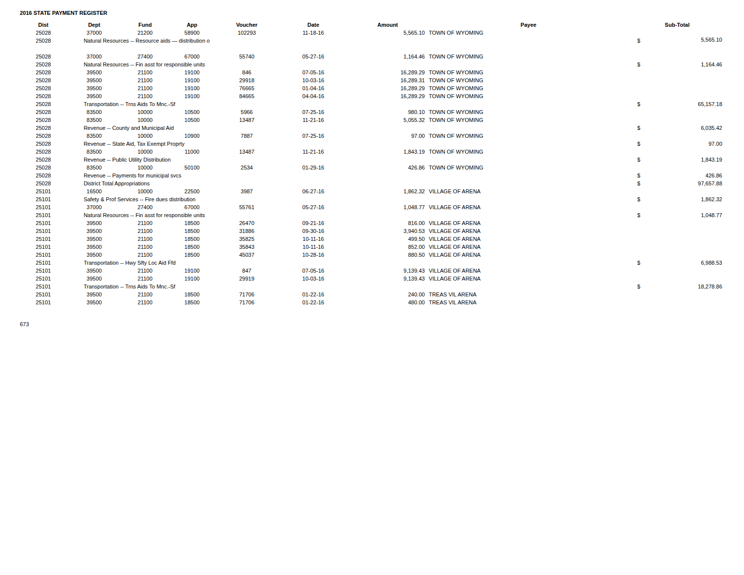2016 STATE PAYMENT REGISTER
| Dist | Dept | Fund | App | Voucher | Date | Amount | Payee | Sub-Total |
| --- | --- | --- | --- | --- | --- | --- | --- | --- |
| 25028 | 37000 | 21200 | 58900 | 102293 | 11-18-16 | 5,565.10 | TOWN OF WYOMING | |
| 25028 | Natural Resources -- Resource aids — distribution o | | | $ |
| | 5,565.10 |
| 25028 | 37000 | 27400 | 67000 | 55740 | 05-27-16 | 1,164.46 | TOWN OF WYOMING | |
| 25028 | Natural Resources -- Fin asst for responsible units | | | $ 1,164.46 |
| 25028 | 39500 | 21100 | 19100 | 846 | 07-05-16 | 16,289.29 | TOWN OF WYOMING | |
| 25028 | 39500 | 21100 | 19100 | 29918 | 10-03-16 | 16,289.31 | TOWN OF WYOMING | |
| 25028 | 39500 | 21100 | 19100 | 76665 | 01-04-16 | 16,289.29 | TOWN OF WYOMING | |
| 25028 | 39500 | 21100 | 19100 | 84665 | 04-04-16 | 16,289.29 | TOWN OF WYOMING | |
| 25028 | Transportation -- Trns Aids To Mnc.-Sf | | | $ 65,157.18 |
| 25028 | 83500 | 10000 | 10500 | 5966 | 07-25-16 | 980.10 | TOWN OF WYOMING | |
| 25028 | 83500 | 10000 | 10500 | 13487 | 11-21-16 | 5,055.32 | TOWN OF WYOMING | |
| 25028 | Revenue -- County and Municipal Aid | | | $ 6,035.42 |
| 25028 | 83500 | 10000 | 10900 | 7887 | 07-25-16 | 97.00 | TOWN OF WYOMING | |
| 25028 | Revenue -- State Aid, Tax Exempt Proprty | | | $ 97.00 |
| 25028 | 83500 | 10000 | 11000 | 13487 | 11-21-16 | 1,843.19 | TOWN OF WYOMING | |
| 25028 | Revenue -- Public Utility Distribution | | | $ 1,843.19 |
| 25028 | 83500 | 10000 | 50100 | 2534 | 01-29-16 | 426.86 | TOWN OF WYOMING | |
| 25028 | Revenue -- Payments for municipal svcs | | | $ 426.86 |
| 25028 | District Total Appropriations | | | $ 97,657.88 |
| 25101 | 16500 | 10000 | 22500 | 3987 | 06-27-16 | 1,862.32 | VILLAGE OF ARENA | |
| 25101 | Safety & Prof Services -- Fire dues distribution | | | $ 1,862.32 |
| 25101 | 37000 | 27400 | 67000 | 55761 | 05-27-16 | 1,048.77 | VILLAGE OF ARENA | |
| 25101 | Natural Resources -- Fin asst for responsible units | | | $ 1,048.77 |
| 25101 | 39500 | 21100 | 18500 | 26470 | 09-21-16 | 816.00 | VILLAGE OF ARENA | |
| 25101 | 39500 | 21100 | 18500 | 31886 | 09-30-16 | 3,940.53 | VILLAGE OF ARENA | |
| 25101 | 39500 | 21100 | 18500 | 35825 | 10-11-16 | 499.50 | VILLAGE OF ARENA | |
| 25101 | 39500 | 21100 | 18500 | 35843 | 10-11-16 | 852.00 | VILLAGE OF ARENA | |
| 25101 | 39500 | 21100 | 18500 | 45037 | 10-28-16 | 880.50 | VILLAGE OF ARENA | |
| 25101 | Transportation -- Hwy Sfty Loc Aid Ffd | | | $ 6,988.53 |
| 25101 | 39500 | 21100 | 19100 | 847 | 07-05-16 | 9,139.43 | VILLAGE OF ARENA | |
| 25101 | 39500 | 21100 | 19100 | 29919 | 10-03-16 | 9,139.43 | VILLAGE OF ARENA | |
| 25101 | Transportation -- Trns Aids To Mnc.-Sf | | | $ 18,278.86 |
| 25101 | 39500 | 21100 | 18500 | 71706 | 01-22-16 | 240.00 | TREAS VIL ARENA | |
| 25101 | 39500 | 21100 | 18500 | 71706 | 01-22-16 | 480.00 | TREAS VIL ARENA | |
673